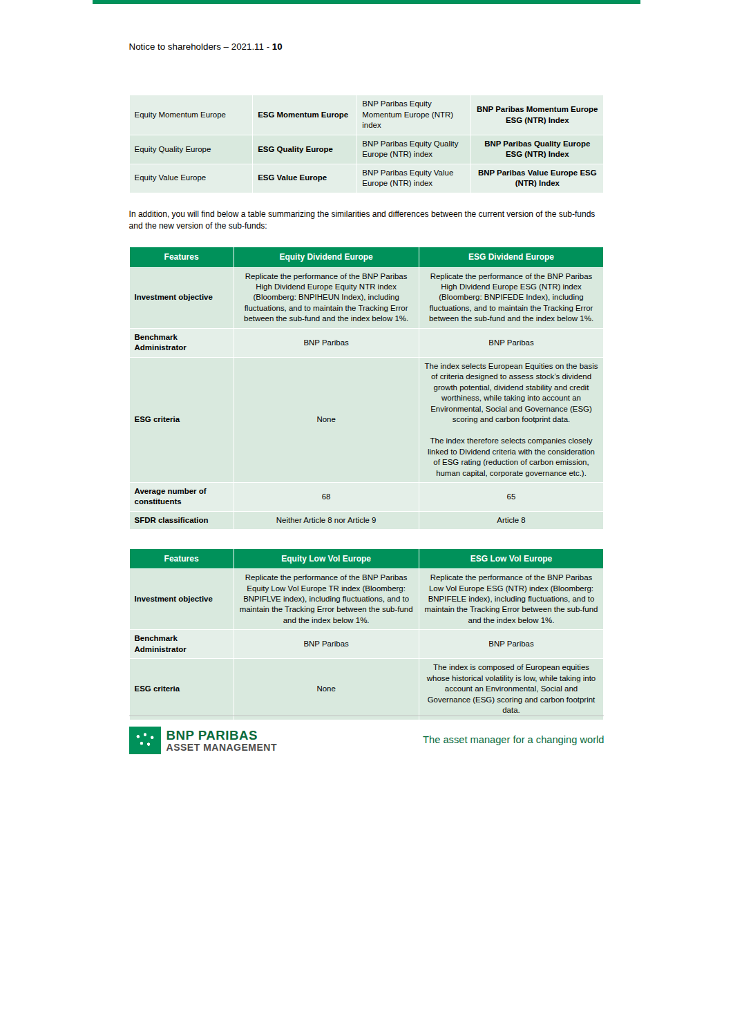Notice to shareholders – 2021.11 - 10
| Equity Momentum Europe | ESG Momentum Europe | BNP Paribas Equity Momentum Europe (NTR) index | BNP Paribas Momentum Europe ESG (NTR) Index |
| Equity Quality Europe | ESG Quality Europe | BNP Paribas Equity Quality Europe (NTR) index | BNP Paribas Quality Europe ESG (NTR) Index |
| Equity Value Europe | ESG Value Europe | BNP Paribas Equity Value Europe (NTR) index | BNP Paribas Value Europe ESG (NTR) Index |
In addition, you will find below a table summarizing the similarities and differences between the current version of the sub-funds and the new version of the sub-funds:
| Features | Equity Dividend Europe | ESG Dividend Europe |
| --- | --- | --- |
| Investment objective | Replicate the performance of the BNP Paribas High Dividend Europe Equity NTR index (Bloomberg: BNPIHEUN Index), including fluctuations, and to maintain the Tracking Error between the sub-fund and the index below 1%. | Replicate the performance of the BNP Paribas High Dividend Europe ESG (NTR) index (Bloomberg: BNPIFEDE Index), including fluctuations, and to maintain the Tracking Error between the sub-fund and the index below 1%. |
| Benchmark Administrator | BNP Paribas | BNP Paribas |
| ESG criteria | None | The index selects European Equities on the basis of criteria designed to assess stock’s dividend growth potential, dividend stability and credit worthiness, while taking into account an Environmental, Social and Governance (ESG) scoring and carbon footprint data. The index therefore selects companies closely linked to Dividend criteria with the consideration of ESG rating (reduction of carbon emission, human capital, corporate governance etc.). |
| Average number of constituents | 68 | 65 |
| SFDR classification | Neither Article 8 nor Article 9 | Article 8 |
| Features | Equity Low Vol Europe | ESG Low Vol Europe |
| --- | --- | --- |
| Investment objective | Replicate the performance of the BNP Paribas Equity Low Vol Europe TR index (Bloomberg: BNPIFLVE index), including fluctuations, and to maintain the Tracking Error between the sub-fund and the index below 1%. | Replicate the performance of the BNP Paribas Low Vol Europe ESG (NTR) index (Bloomberg: BNPIFELE index), including fluctuations, and to maintain the Tracking Error between the sub-fund and the index below 1%. |
| Benchmark Administrator | BNP Paribas | BNP Paribas |
| ESG criteria | None | The index is composed of European equities whose historical volatility is low, while taking into account an Environmental, Social and Governance (ESG) scoring and carbon footprint data. |
BNP PARIBAS
ASSET MANAGEMENT
The asset manager for a changing world